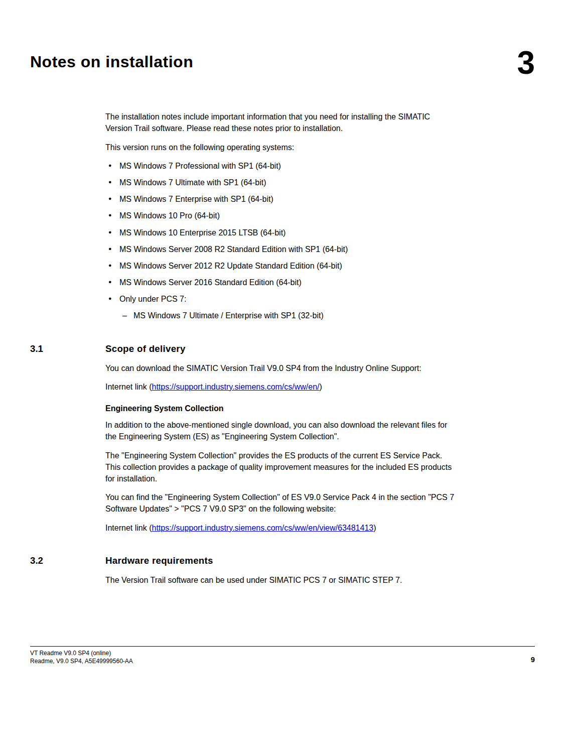Notes on installation
3
The installation notes include important information that you need for installing the SIMATIC Version Trail software. Please read these notes prior to installation.
This version runs on the following operating systems:
MS Windows 7 Professional with SP1 (64-bit)
MS Windows 7 Ultimate with SP1 (64-bit)
MS Windows 7 Enterprise with SP1 (64-bit)
MS Windows 10 Pro (64-bit)
MS Windows 10 Enterprise 2015 LTSB (64-bit)
MS Windows Server 2008 R2 Standard Edition with SP1 (64-bit)
MS Windows Server 2012 R2 Update Standard Edition (64-bit)
MS Windows Server 2016 Standard Edition (64-bit)
Only under PCS 7:
MS Windows 7 Ultimate / Enterprise with SP1 (32-bit)
3.1 Scope of delivery
You can download the SIMATIC Version Trail V9.0 SP4 from the Industry Online Support:
Internet link (https://support.industry.siemens.com/cs/ww/en/)
Engineering System Collection
In addition to the above-mentioned single download, you can also download the relevant files for the Engineering System (ES) as "Engineering System Collection".
The "Engineering System Collection" provides the ES products of the current ES Service Pack. This collection provides a package of quality improvement measures for the included ES products for installation.
You can find the "Engineering System Collection" of ES V9.0 Service Pack 4 in the section "PCS 7 Software Updates" > "PCS 7 V9.0 SP3" on the following website:
Internet link (https://support.industry.siemens.com/cs/ww/en/view/63481413)
3.2 Hardware requirements
The Version Trail software can be used under SIMATIC PCS 7 or SIMATIC STEP 7.
VT Readme V9.0 SP4 (online)
Readme, V9.0 SP4, A5E49999560-AA
9